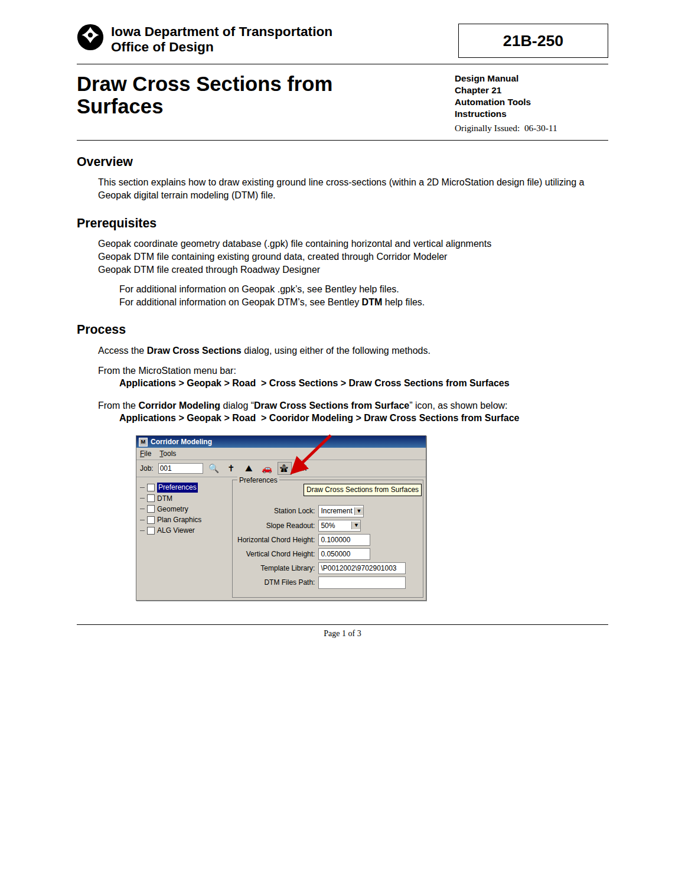Iowa Department of Transportation
Office of Design
21B-250
Draw Cross Sections from Surfaces
Design Manual
Chapter 21
Automation Tools
Instructions
Originally Issued: 06-30-11
Overview
This section explains how to draw existing ground line cross-sections (within a 2D MicroStation design file) utilizing a Geopak digital terrain modeling (DTM) file.
Prerequisites
Geopak coordinate geometry database (.gpk) file containing horizontal and vertical alignments
Geopak DTM file containing existing ground data, created through Corridor Modeler
Geopak DTM file created through Roadway Designer
For additional information on Geopak .gpk’s, see Bentley help files.
For additional information on Geopak DTM’s, see Bentley DTM help files.
Process
Access the Draw Cross Sections dialog, using either of the following methods.
From the MicroStation menu bar:
Applications > Geopak > Road > Cross Sections > Draw Cross Sections from Surfaces
From the Corridor Modeling dialog “Draw Cross Sections from Surface” icon, as shown below:
Applications > Geopak > Road > Cooridor Modeling > Draw Cross Sections from Surface
M Corridor Modeling
File Tools
Job: 🔍 ✝ ⛰ 🚗 🛣 🗺
Preferences
DTM
Geometry
Plan Graphics
ALG Viewer
Preferences
Draw Cross Sections from Surfaces
| Station Lock: | Increment ▼ |
| Slope Readout: | 50% ▼ |
| Horizontal Chord Height: | 0.100000 |
| Vertical Chord Height: | 0.050000 |
| Template Library: | \P0012002\9702901003 |
| DTM Files Path: | |
Page 1 of 3